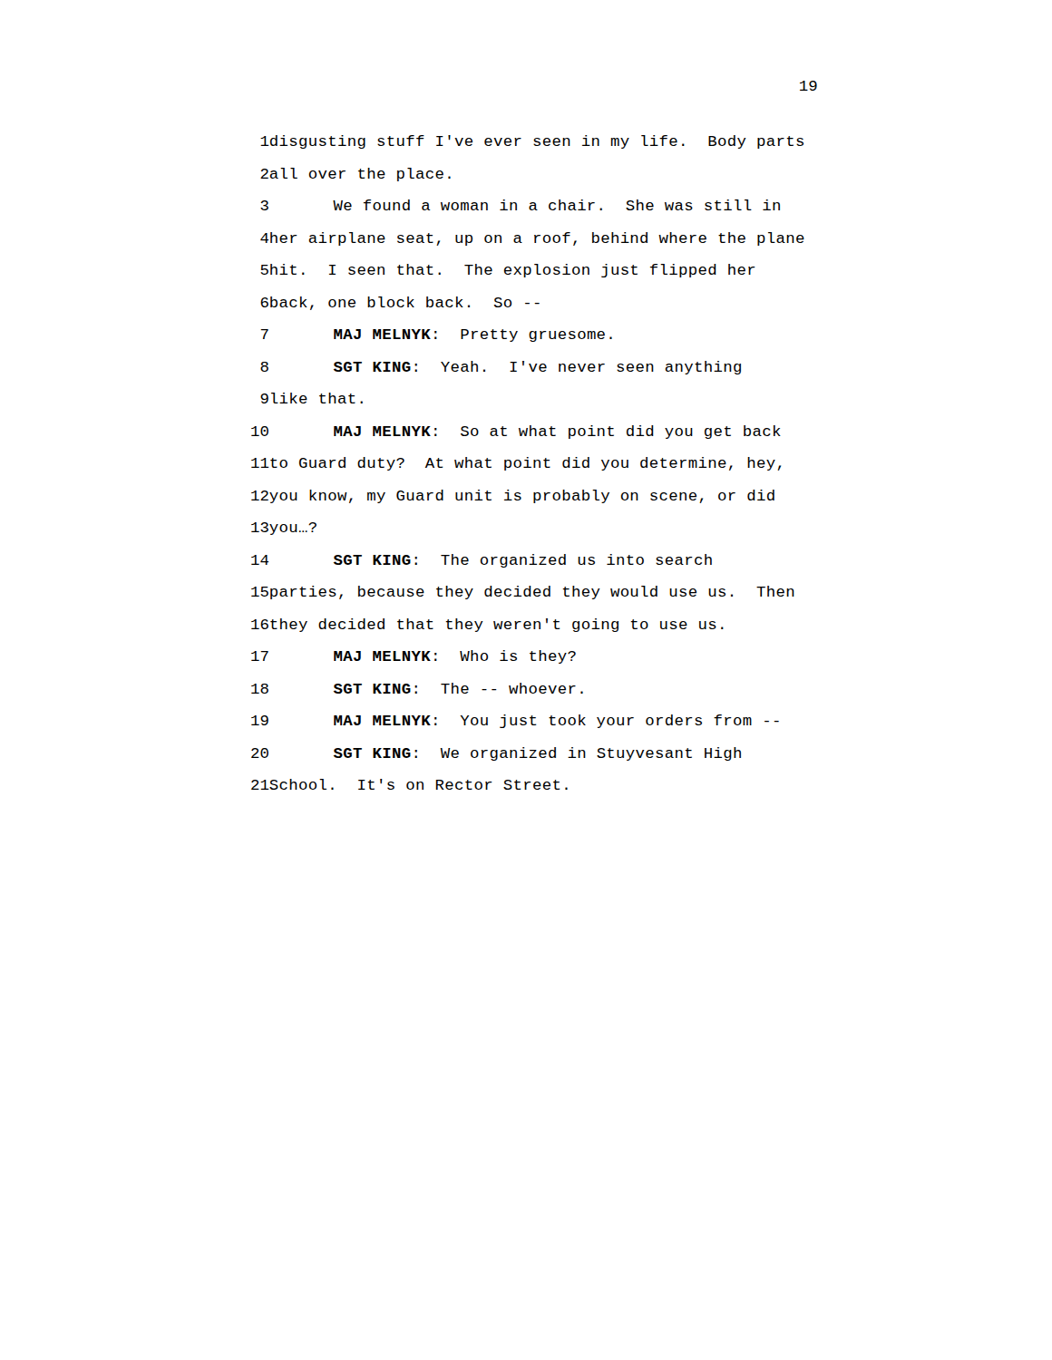19
| 1 | disgusting stuff I've ever seen in my life. Body parts |
| 2 | all over the place. |
| 3 | We found a woman in a chair. She was still in |
| 4 | her airplane seat, up on a roof, behind where the plane |
| 5 | hit. I seen that. The explosion just flipped her |
| 6 | back, one block back. So -- |
| 7 | MAJ MELNYK : Pretty gruesome. |
| 8 | SGT KING : Yeah. I've never seen anything |
| 9 | like that. |
| 10 | MAJ MELNYK : So at what point did you get back |
| 11 | to Guard duty? At what point did you determine, hey, |
| 12 | you know, my Guard unit is probably on scene, or did |
| 13 | you…? |
| 14 | SGT KING : The organized us into search |
| 15 | parties, because they decided they would use us. Then |
| 16 | they decided that they weren't going to use us. |
| 17 | MAJ MELNYK : Who is they? |
| 18 | SGT KING : The -- whoever. |
| 19 | MAJ MELNYK : You just took your orders from -- |
| 20 | SGT KING : We organized in Stuyvesant High |
| 21 | School. It's on Rector Street. |